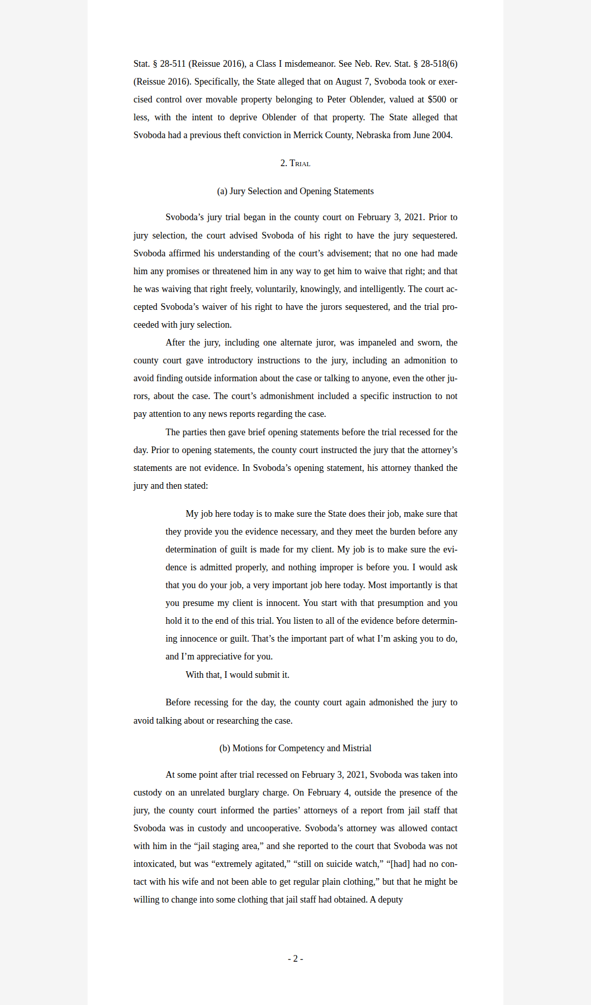Stat. § 28-511 (Reissue 2016), a Class I misdemeanor. See Neb. Rev. Stat. § 28-518(6) (Reissue 2016). Specifically, the State alleged that on August 7, Svoboda took or exercised control over movable property belonging to Peter Oblender, valued at $500 or less, with the intent to deprive Oblender of that property. The State alleged that Svoboda had a previous theft conviction in Merrick County, Nebraska from June 2004.
2. Trial
(a) Jury Selection and Opening Statements
Svoboda’s jury trial began in the county court on February 3, 2021. Prior to jury selection, the court advised Svoboda of his right to have the jury sequestered. Svoboda affirmed his understanding of the court’s advisement; that no one had made him any promises or threatened him in any way to get him to waive that right; and that he was waiving that right freely, voluntarily, knowingly, and intelligently. The court accepted Svoboda’s waiver of his right to have the jurors sequestered, and the trial proceeded with jury selection.
After the jury, including one alternate juror, was impaneled and sworn, the county court gave introductory instructions to the jury, including an admonition to avoid finding outside information about the case or talking to anyone, even the other jurors, about the case. The court’s admonishment included a specific instruction to not pay attention to any news reports regarding the case.
The parties then gave brief opening statements before the trial recessed for the day. Prior to opening statements, the county court instructed the jury that the attorney’s statements are not evidence. In Svoboda’s opening statement, his attorney thanked the jury and then stated:
My job here today is to make sure the State does their job, make sure that they provide you the evidence necessary, and they meet the burden before any determination of guilt is made for my client. My job is to make sure the evidence is admitted properly, and nothing improper is before you. I would ask that you do your job, a very important job here today. Most importantly is that you presume my client is innocent. You start with that presumption and you hold it to the end of this trial. You listen to all of the evidence before determining innocence or guilt. That’s the important part of what I’m asking you to do, and I’m appreciative for you.
With that, I would submit it.
Before recessing for the day, the county court again admonished the jury to avoid talking about or researching the case.
(b) Motions for Competency and Mistrial
At some point after trial recessed on February 3, 2021, Svoboda was taken into custody on an unrelated burglary charge. On February 4, outside the presence of the jury, the county court informed the parties’ attorneys of a report from jail staff that Svoboda was in custody and uncooperative. Svoboda’s attorney was allowed contact with him in the “jail staging area,” and she reported to the court that Svoboda was not intoxicated, but was “extremely agitated,” “still on suicide watch,” “[had] had no contact with his wife and not been able to get regular plain clothing,” but that he might be willing to change into some clothing that jail staff had obtained. A deputy
- 2 -